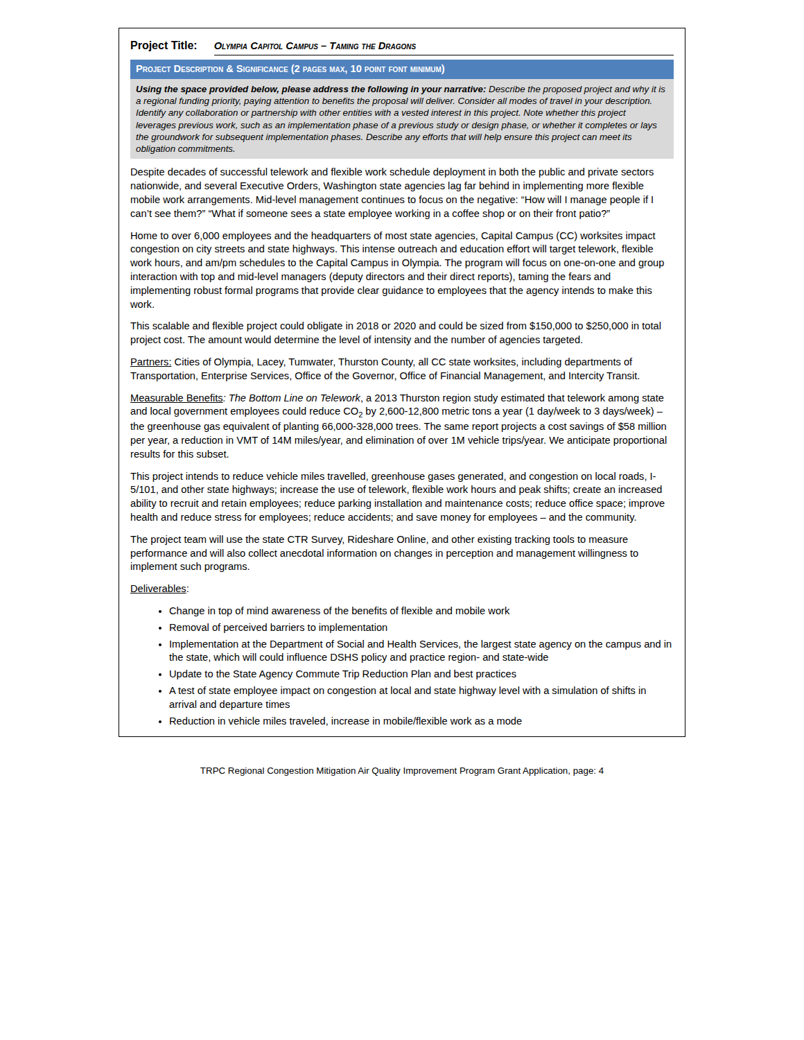Project Title:
Olympia Capitol Campus – Taming the Dragons
Project Description & Significance (2 pages max, 10 point font minimum)
Using the space provided below, please address the following in your narrative: Describe the proposed project and why it is a regional funding priority, paying attention to benefits the proposal will deliver. Consider all modes of travel in your description. Identify any collaboration or partnership with other entities with a vested interest in this project. Note whether this project leverages previous work, such as an implementation phase of a previous study or design phase, or whether it completes or lays the groundwork for subsequent implementation phases. Describe any efforts that will help ensure this project can meet its obligation commitments.
Despite decades of successful telework and flexible work schedule deployment in both the public and private sectors nationwide, and several Executive Orders, Washington state agencies lag far behind in implementing more flexible mobile work arrangements. Mid-level management continues to focus on the negative: “How will I manage people if I can’t see them?” “What if someone sees a state employee working in a coffee shop or on their front patio?”
Home to over 6,000 employees and the headquarters of most state agencies, Capital Campus (CC) worksites impact congestion on city streets and state highways. This intense outreach and education effort will target telework, flexible work hours, and am/pm schedules to the Capital Campus in Olympia. The program will focus on one-on-one and group interaction with top and mid-level managers (deputy directors and their direct reports), taming the fears and implementing robust formal programs that provide clear guidance to employees that the agency intends to make this work.
This scalable and flexible project could obligate in 2018 or 2020 and could be sized from $150,000 to $250,000 in total project cost. The amount would determine the level of intensity and the number of agencies targeted.
Partners: Cities of Olympia, Lacey, Tumwater, Thurston County, all CC state worksites, including departments of Transportation, Enterprise Services, Office of the Governor, Office of Financial Management, and Intercity Transit.
Measurable Benefits: The Bottom Line on Telework, a 2013 Thurston region study estimated that telework among state and local government employees could reduce CO2 by 2,600-12,800 metric tons a year (1 day/week to 3 days/week) – the greenhouse gas equivalent of planting 66,000-328,000 trees. The same report projects a cost savings of $58 million per year, a reduction in VMT of 14M miles/year, and elimination of over 1M vehicle trips/year. We anticipate proportional results for this subset.
This project intends to reduce vehicle miles travelled, greenhouse gases generated, and congestion on local roads, I-5/101, and other state highways; increase the use of telework, flexible work hours and peak shifts; create an increased ability to recruit and retain employees; reduce parking installation and maintenance costs; reduce office space; improve health and reduce stress for employees; reduce accidents; and save money for employees – and the community.
The project team will use the state CTR Survey, Rideshare Online, and other existing tracking tools to measure performance and will also collect anecdotal information on changes in perception and management willingness to implement such programs.
Deliverables:
Change in top of mind awareness of the benefits of flexible and mobile work
Removal of perceived barriers to implementation
Implementation at the Department of Social and Health Services, the largest state agency on the campus and in the state, which will could influence DSHS policy and practice region- and state-wide
Update to the State Agency Commute Trip Reduction Plan and best practices
A test of state employee impact on congestion at local and state highway level with a simulation of shifts in arrival and departure times
Reduction in vehicle miles traveled, increase in mobile/flexible work as a mode
TRPC Regional Congestion Mitigation Air Quality Improvement Program Grant Application, page: 4